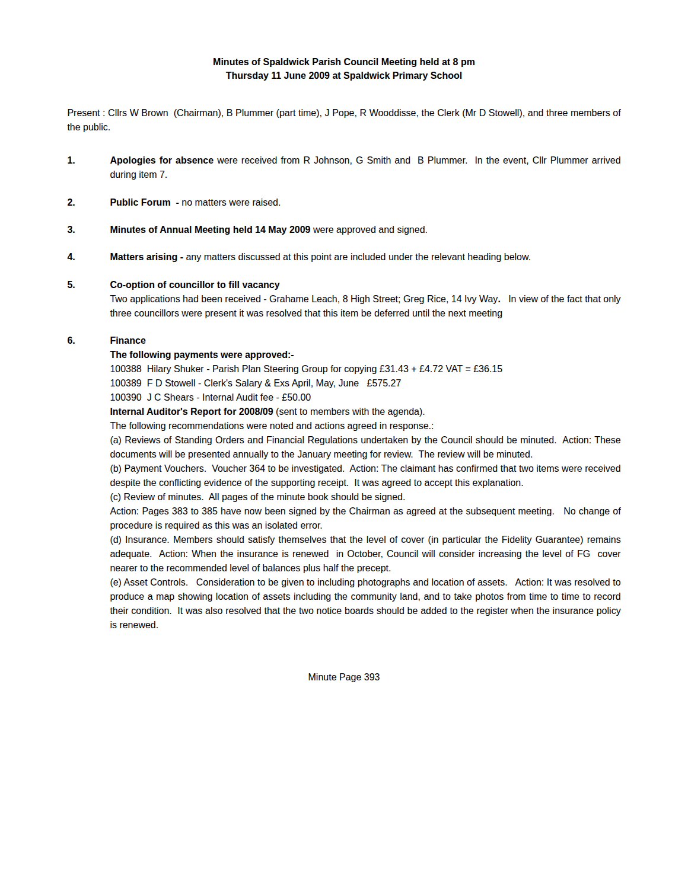Minutes of Spaldwick Parish Council Meeting held at 8 pm
Thursday 11 June 2009 at Spaldwick Primary School
Present : Cllrs W Brown (Chairman), B Plummer (part time), J Pope, R Wooddisse, the Clerk (Mr D Stowell), and three members of the public.
1.
Apologies for absence were received from R Johnson, G Smith and B Plummer. In the event, Cllr Plummer arrived during item 7.
2.
Public Forum - no matters were raised.
3.
Minutes of Annual Meeting held 14 May 2009 were approved and signed.
4.
Matters arising - any matters discussed at this point are included under the relevant heading below.
5.
Co-option of councillor to fill vacancy
Two applications had been received - Grahame Leach, 8 High Street; Greg Rice, 14 Ivy Way. In view of the fact that only three councillors were present it was resolved that this item be deferred until the next meeting
6.
Finance
The following payments were approved:-
100388 Hilary Shuker - Parish Plan Steering Group for copying £31.43 + £4.72 VAT = £36.15
100389 F D Stowell - Clerk's Salary & Exs April, May, June £575.27
100390 J C Shears - Internal Audit fee - £50.00
Internal Auditor's Report for 2008/09 (sent to members with the agenda).
The following recommendations were noted and actions agreed in response.:
(a) Reviews of Standing Orders and Financial Regulations undertaken by the Council should be minuted. Action: These documents will be presented annually to the January meeting for review. The review will be minuted.
(b) Payment Vouchers. Voucher 364 to be investigated. Action: The claimant has confirmed that two items were received despite the conflicting evidence of the supporting receipt. It was agreed to accept this explanation.
(c) Review of minutes. All pages of the minute book should be signed.
Action: Pages 383 to 385 have now been signed by the Chairman as agreed at the subsequent meeting. No change of procedure is required as this was an isolated error.
(d) Insurance. Members should satisfy themselves that the level of cover (in particular the Fidelity Guarantee) remains adequate. Action: When the insurance is renewed in October, Council will consider increasing the level of FG cover nearer to the recommended level of balances plus half the precept.
(e) Asset Controls. Consideration to be given to including photographs and location of assets. Action: It was resolved to produce a map showing location of assets including the community land, and to take photos from time to time to record their condition. It was also resolved that the two notice boards should be added to the register when the insurance policy is renewed.
Minute Page 393